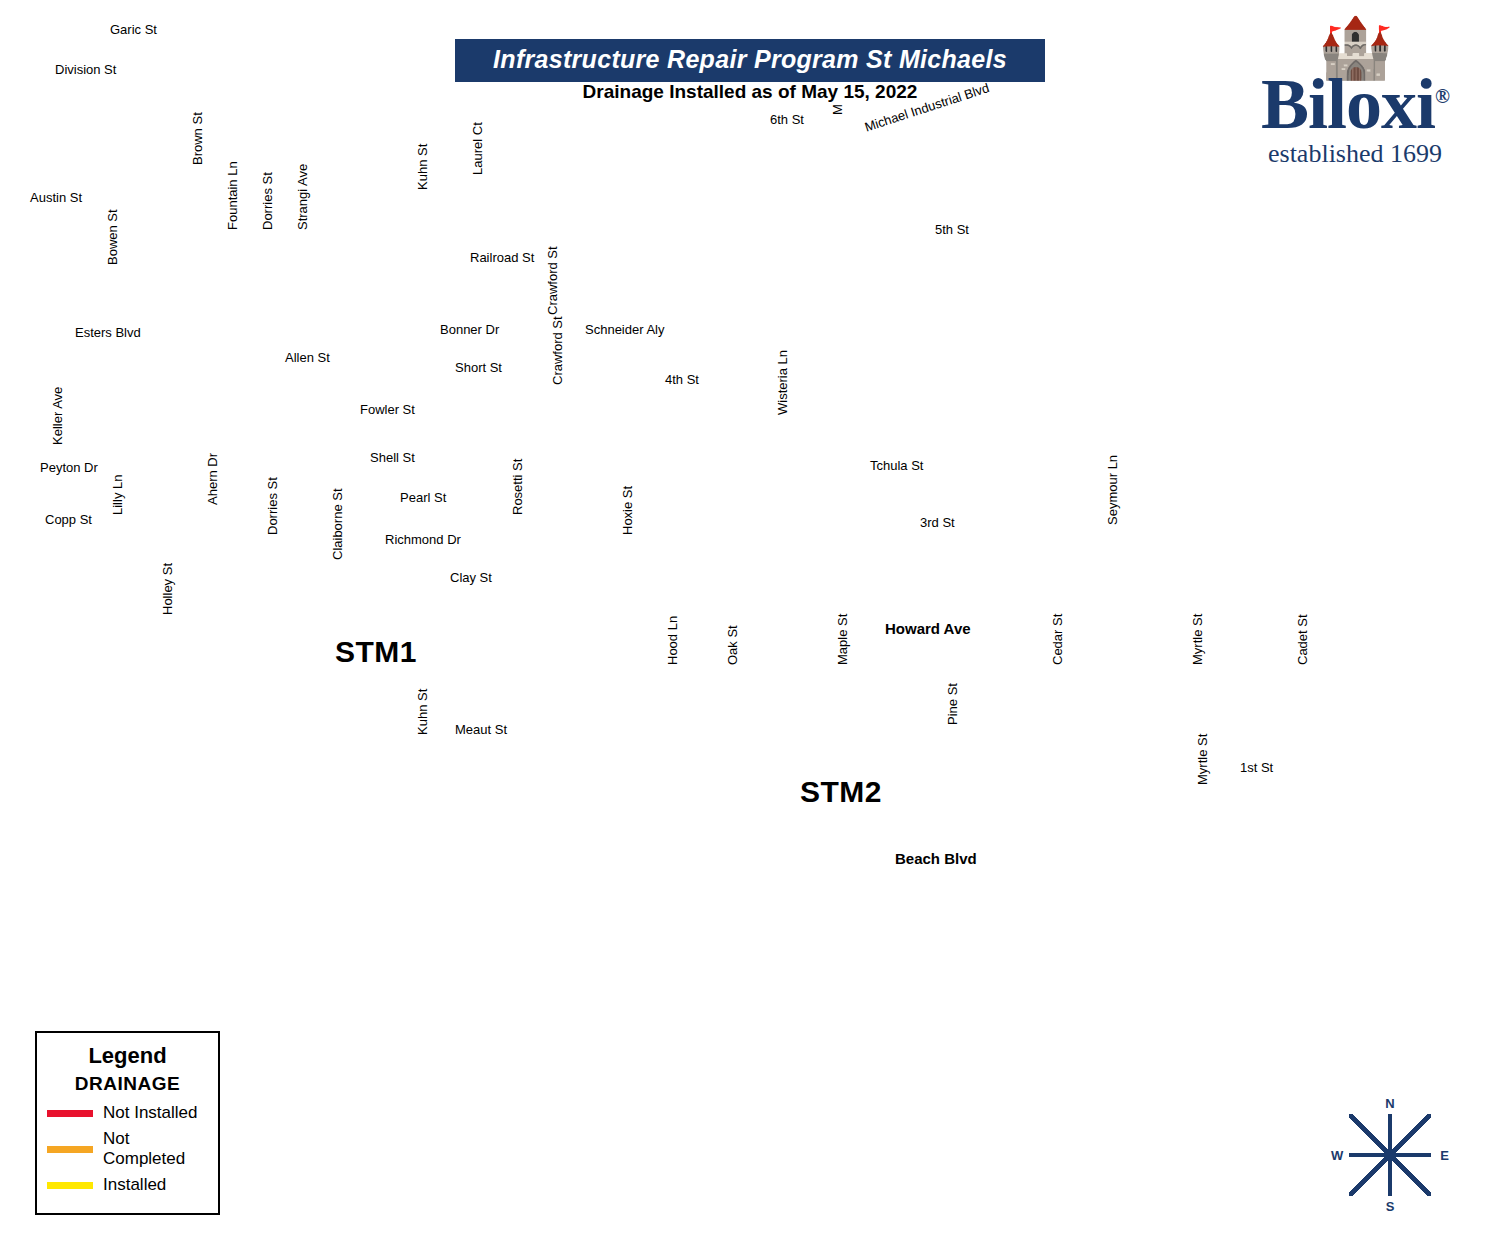Infrastructure Repair Program St Michaels
Drainage Installed as of May 15, 2022
🏰
Biloxi®
established 1699
STM1 STM2 Garic St Division St Austin St Peyton Dr Copp St Bowen St Brown St Fountain Ln Dorries St Strangi Ave Kuhn St Laurel Ct Keller Ave Lilly Ln Ahern Dr Dorries St Claiborne St Holley St Esters Blvd Railroad St Allen St Bonner Dr Short St Fowler St Shell St Pearl St Richmond Dr Clay St Schneider Aly Crawford St Rosetti St Hoxie St Crawford St 4th St 6th St 5th St 3rd St Tchula St Wisteria Ln M Michael Industrial Blvd Howard Ave Beach Blvd 1st St Hood Ln Oak St Maple St Pine St Cedar St Seymour Ln Myrtle St Myrtle St Cadet St Kuhn St Meaut St
Legend
DRAINAGE
Not Installed
Not Completed
Installed
N S E W